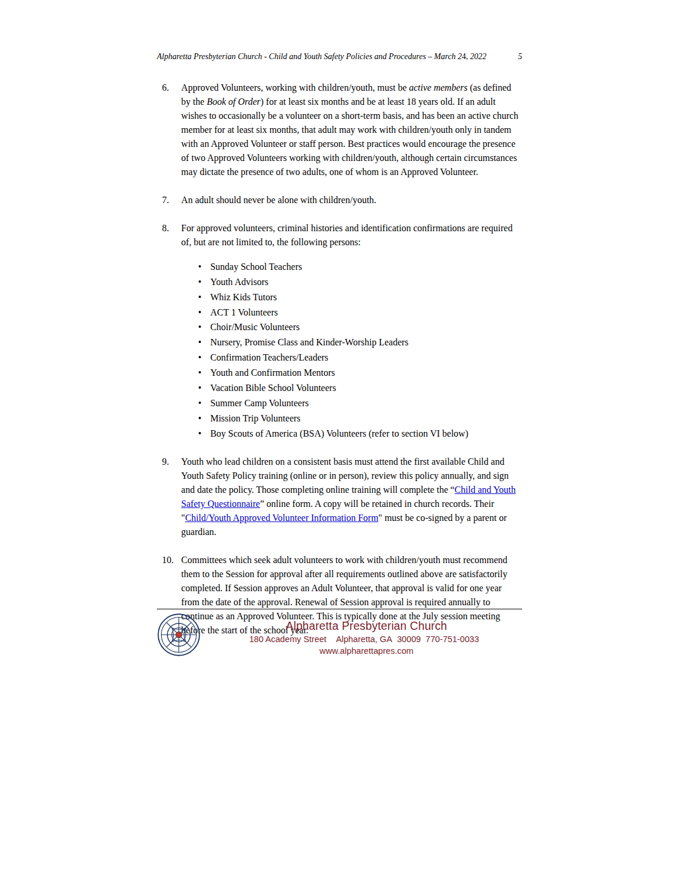Alpharetta Presbyterian Church - Child and Youth Safety Policies and Procedures – March 24, 2022
5
Approved Volunteers, working with children/youth, must be active members (as defined by the Book of Order) for at least six months and be at least 18 years old. If an adult wishes to occasionally be a volunteer on a short-term basis, and has been an active church member for at least six months, that adult may work with children/youth only in tandem with an Approved Volunteer or staff person. Best practices would encourage the presence of two Approved Volunteers working with children/youth, although certain circumstances may dictate the presence of two adults, one of whom is an Approved Volunteer.
An adult should never be alone with children/youth.
For approved volunteers, criminal histories and identification confirmations are required of, but are not limited to, the following persons:
Sunday School Teachers
Youth Advisors
Whiz Kids Tutors
ACT 1 Volunteers
Choir/Music Volunteers
Nursery, Promise Class and Kinder-Worship Leaders
Confirmation Teachers/Leaders
Youth and Confirmation Mentors
Vacation Bible School Volunteers
Summer Camp Volunteers
Mission Trip Volunteers
Boy Scouts of America (BSA) Volunteers (refer to section VI below)
Youth who lead children on a consistent basis must attend the first available Child and Youth Safety Policy training (online or in person), review this policy annually, and sign and date the policy. Those completing online training will complete the “Child and Youth Safety Questionnaire” online form. A copy will be retained in church records. Their "Child/Youth Approved Volunteer Information Form" must be co-signed by a parent or guardian.
Committees which seek adult volunteers to work with children/youth must recommend them to the Session for approval after all requirements outlined above are satisfactorily completed. If Session approves an Adult Volunteer, that approval is valid for one year from the date of the approval. Renewal of Session approval is required annually to continue as an Approved Volunteer. This is typically done at the July session meeting before the start of the school year.
Alpharetta Presbyterian Church
180 Academy Street Alpharetta, GA 30009 770-751-0033 www.alpharettapres.com